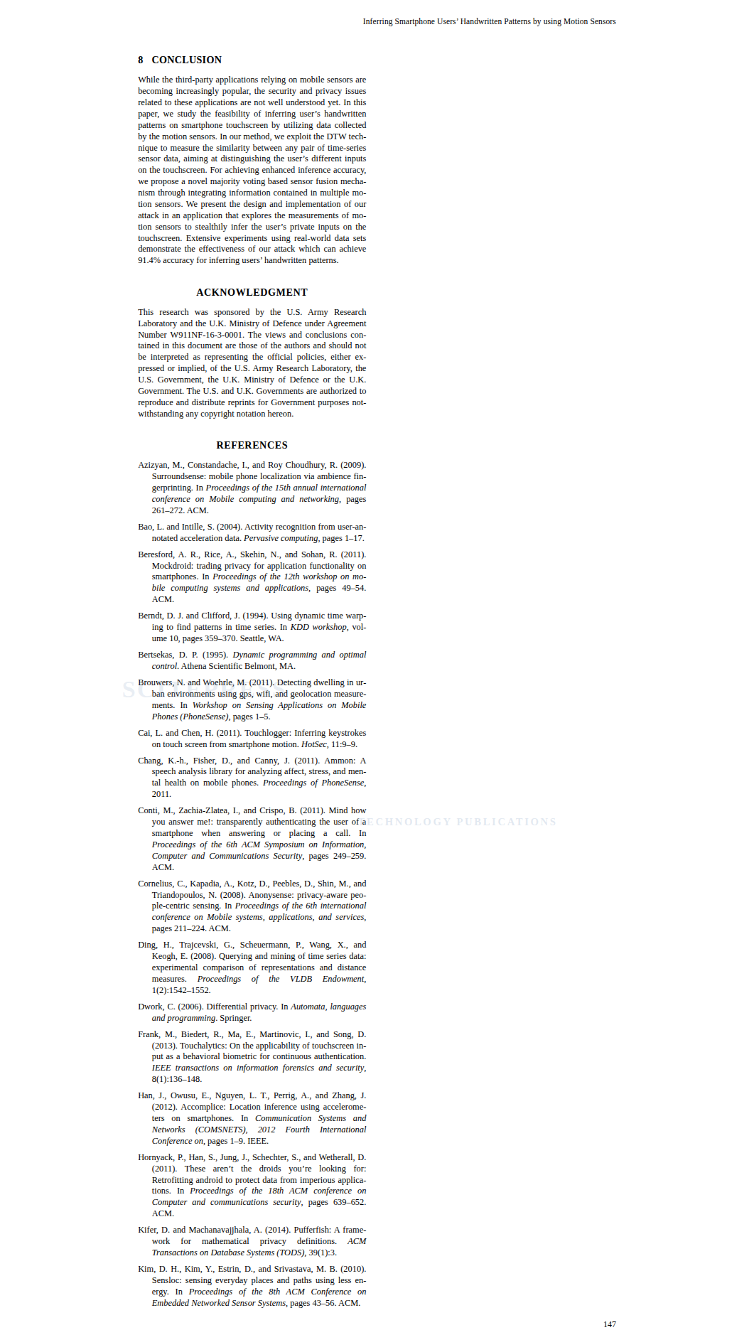Inferring Smartphone Users’ Handwritten Patterns by using Motion Sensors
SCITEPRESS
TECHNOLOGY PUBLICATIONS
8 CONCLUSION
While the third-party applications relying on mobile sensors are becoming increasingly popular, the security and privacy issues related to these applications are not well understood yet. In this paper, we study the feasibility of inferring user’s handwritten patterns on smartphone touchscreen by utilizing data collected by the motion sensors. In our method, we exploit the DTW technique to measure the similarity between any pair of time-series sensor data, aiming at distinguishing the user’s different inputs on the touchscreen. For achieving enhanced inference accuracy, we propose a novel majority voting based sensor fusion mechanism through integrating information contained in multiple motion sensors. We present the design and implementation of our attack in an application that explores the measurements of motion sensors to stealthily infer the user’s private inputs on the touchscreen. Extensive experiments using real-world data sets demonstrate the effectiveness of our attack which can achieve 91.4% accuracy for inferring users’ handwritten patterns.
ACKNOWLEDGMENT
This research was sponsored by the U.S. Army Research Laboratory and the U.K. Ministry of Defence under Agreement Number W911NF-16-3-0001. The views and conclusions contained in this document are those of the authors and should not be interpreted as representing the official policies, either expressed or implied, of the U.S. Army Research Laboratory, the U.S. Government, the U.K. Ministry of Defence or the U.K. Government. The U.S. and U.K. Governments are authorized to reproduce and distribute reprints for Government purposes notwithstanding any copyright notation hereon.
REFERENCES
Azizyan, M., Constandache, I., and Roy Choudhury, R. (2009). Surroundsense: mobile phone localization via ambience fingerprinting. In Proceedings of the 15th annual international conference on Mobile computing and networking, pages 261–272. ACM.
Bao, L. and Intille, S. (2004). Activity recognition from user-annotated acceleration data. Pervasive computing, pages 1–17.
Beresford, A. R., Rice, A., Skehin, N., and Sohan, R. (2011). Mockdroid: trading privacy for application functionality on smartphones. In Proceedings of the 12th workshop on mobile computing systems and applications, pages 49–54. ACM.
Berndt, D. J. and Clifford, J. (1994). Using dynamic time warping to find patterns in time series. In KDD workshop, volume 10, pages 359–370. Seattle, WA.
Bertsekas, D. P. (1995). Dynamic programming and optimal control. Athena Scientific Belmont, MA.
Brouwers, N. and Woehrle, M. (2011). Detecting dwelling in urban environments using gps, wifi, and geolocation measurements. In Workshop on Sensing Applications on Mobile Phones (PhoneSense), pages 1–5.
Cai, L. and Chen, H. (2011). Touchlogger: Inferring keystrokes on touch screen from smartphone motion. HotSec, 11:9–9.
Chang, K.-h., Fisher, D., and Canny, J. (2011). Ammon: A speech analysis library for analyzing affect, stress, and mental health on mobile phones. Proceedings of PhoneSense, 2011.
Conti, M., Zachia-Zlatea, I., and Crispo, B. (2011). Mind how you answer me!: transparently authenticating the user of a smartphone when answering or placing a call. In Proceedings of the 6th ACM Symposium on Information, Computer and Communications Security, pages 249–259. ACM.
Cornelius, C., Kapadia, A., Kotz, D., Peebles, D., Shin, M., and Triandopoulos, N. (2008). Anonysense: privacy-aware people-centric sensing. In Proceedings of the 6th international conference on Mobile systems, applications, and services, pages 211–224. ACM.
Ding, H., Trajcevski, G., Scheuermann, P., Wang, X., and Keogh, E. (2008). Querying and mining of time series data: experimental comparison of representations and distance measures. Proceedings of the VLDB Endowment, 1(2):1542–1552.
Dwork, C. (2006). Differential privacy. In Automata, languages and programming. Springer.
Frank, M., Biedert, R., Ma, E., Martinovic, I., and Song, D. (2013). Touchalytics: On the applicability of touchscreen input as a behavioral biometric for continuous authentication. IEEE transactions on information forensics and security, 8(1):136–148.
Han, J., Owusu, E., Nguyen, L. T., Perrig, A., and Zhang, J. (2012). Accomplice: Location inference using accelerometers on smartphones. In Communication Systems and Networks (COMSNETS), 2012 Fourth International Conference on, pages 1–9. IEEE.
Hornyack, P., Han, S., Jung, J., Schechter, S., and Wetherall, D. (2011). These aren’t the droids you’re looking for: Retrofitting android to protect data from imperious applications. In Proceedings of the 18th ACM conference on Computer and communications security, pages 639–652. ACM.
Kifer, D. and Machanavajjhala, A. (2014). Pufferfish: A framework for mathematical privacy definitions. ACM Transactions on Database Systems (TODS), 39(1):3.
Kim, D. H., Kim, Y., Estrin, D., and Srivastava, M. B. (2010). Sensloc: sensing everyday places and paths using less energy. In Proceedings of the 8th ACM Conference on Embedded Networked Sensor Systems, pages 43–56. ACM.
147